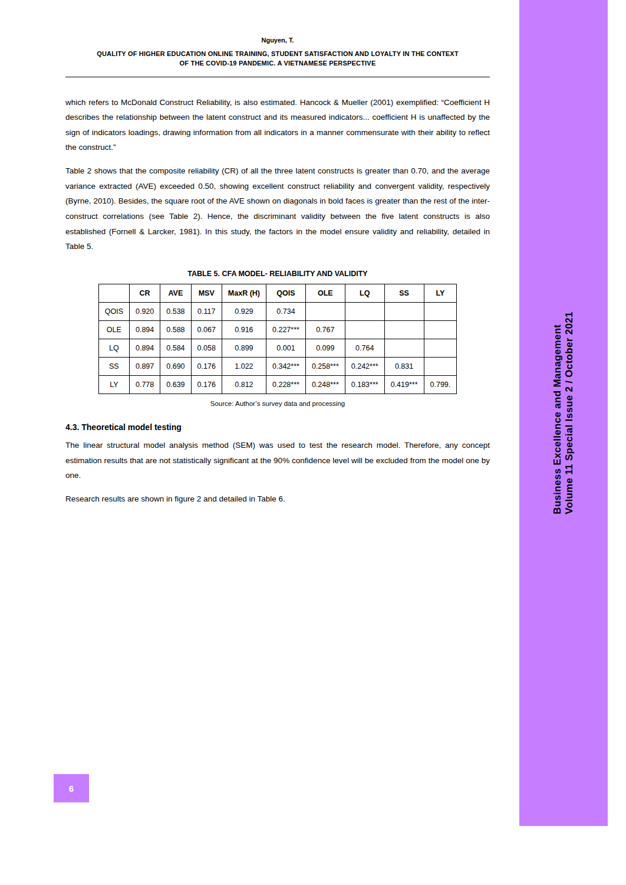Business Excellence and Management
Volume 11 Special Issue 2 / October 2021
Nguyen, T.
QUALITY OF HIGHER EDUCATION ONLINE TRAINING, STUDENT SATISFACTION AND LOYALTY IN THE CONTEXT
OF THE COVID-19 PANDEMIC. A VIETNAMESE PERSPECTIVE
which refers to McDonald Construct Reliability, is also estimated. Hancock & Mueller (2001) exemplified: “Coefficient H describes the relationship between the latent construct and its measured indicators... coefficient H is unaffected by the sign of indicators loadings, drawing information from all indicators in a manner commensurate with their ability to reflect the construct.”
Table 2 shows that the composite reliability (CR) of all the three latent constructs is greater than 0.70, and the average variance extracted (AVE) exceeded 0.50, showing excellent construct reliability and convergent validity, respectively (Byrne, 2010). Besides, the square root of the AVE shown on diagonals in bold faces is greater than the rest of the inter-construct correlations (see Table 2). Hence, the discriminant validity between the five latent constructs is also established (Fornell & Larcker, 1981). In this study, the factors in the model ensure validity and reliability, detailed in Table 5.
TABLE 5. CFA MODEL- RELIABILITY AND VALIDITY
| | CR | AVE | MSV | MaxR (H) | QOIS | OLE | LQ | SS | LY |
| --- | --- | --- | --- | --- | --- | --- | --- | --- | --- |
| QOIS | 0.920 | 0.538 | 0.117 | 0.929 | 0.734 | | | | |
| OLE | 0.894 | 0.588 | 0.067 | 0.916 | 0.227*** | 0.767 | | | |
| LQ | 0.894 | 0.584 | 0.058 | 0.899 | 0.001 | 0.099 | 0.764 | | |
| SS | 0.897 | 0.690 | 0.176 | 1.022 | 0.342*** | 0.258*** | 0.242*** | 0.831 | |
| LY | 0.778 | 0.639 | 0.176 | 0.812 | 0.228*** | 0.248*** | 0.183*** | 0.419*** | 0.799. |
Source: Author’s survey data and processing
4.3. Theoretical model testing
The linear structural model analysis method (SEM) was used to test the research model. Therefore, any concept estimation results that are not statistically significant at the 90% confidence level will be excluded from the model one by one.
Research results are shown in figure 2 and detailed in Table 6.
6